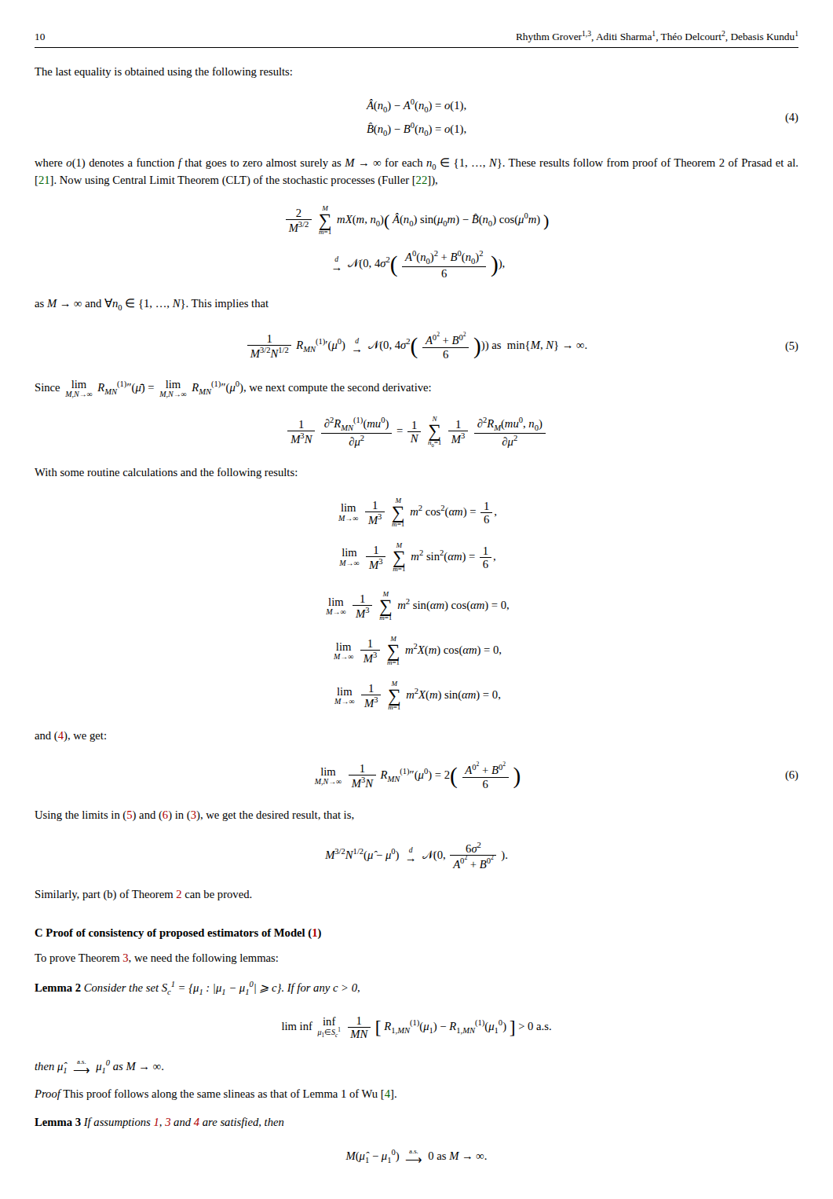10 Rhythm Grover1,3, Aditi Sharma1, Théo Delcourt2, Debasis Kundu1
The last equality is obtained using the following results:
Â(n0) − A0(n0) = o(1),
B̂(n0) − B0(n0) = o(1),
(4)
where o(1) denotes a function f that goes to zero almost surely as M → ∞ for each n0 ∈ {1, …, N}. These results follow from proof of Theorem 2 of Prasad et al. [21]. Now using Central Limit Theorem (CLT) of the stochastic processes (Fuller [22]),
2 M3/2 M∑m=1 mX(m, n0)( Â(n0) sin(μ0m) − B̂(n0) cos(μ0m) )
d→ 𝒩(0, 4σ2( A0(n0)2 + B0(n0)26 )),
as M → ∞ and ∀n0 ∈ {1, …, N}. This implies that
1 M3/2N1/2 RMN(1)′(μ0) d→ 𝒩(0, 4σ2( A02 + B026 ))) as min{M, N} → ∞.
(5)
Since lim M,N→∞ RMN(1)″(μ̄) = lim M,N→∞ RMN(1)″(μ0), we next compute the second derivative:
1 M3N ∂2RMN(1)(mu0)∂μ2 = 1 N N∑n0=1 1 M3 ∂2RM(mu0, n0)∂μ2
With some routine calculations and the following results:
lim M→∞ 1 M3 M∑m=1 m2 cos2(αm) = 16,
lim M→∞ 1 M3 M∑m=1 m2 sin2(αm) = 16,
lim M→∞ 1 M3 M∑m=1 m2 sin(αm) cos(αm) = 0,
lim M→∞ 1 M3 M∑m=1 m2X(m) cos(αm) = 0,
lim M→∞ 1 M3 M∑m=1 m2X(m) sin(αm) = 0,
and (4), we get:
lim M,N→∞ 1 M3N RMN(1)″(μ0) = 2( A02 + B026 )
(6)
Using the limits in (5) and (6) in (3), we get the desired result, that is,
M3/2N1/2(μ̂ − μ0) d→ 𝒩(0, 6σ2 A02 + B02 ).
Similarly, part (b) of Theorem 2 can be proved.
C Proof of consistency of proposed estimators of Model (1)
To prove Theorem 3, we need the following lemmas:
Lemma 2 Consider the set Sc1 = {μ1 : |μ1 − μ10| ⩾ c}. If for any c > 0,
lim inf inf μ1∈Sc1 1 MN [ R1,MN(1)(μ1) − R1,MN(1)(μ10) ] > 0 a.s.
then μ̂1 a.s.⟶ μ10 as M → ∞.
Proof This proof follows along the same slineas as that of Lemma 1 of Wu [4].
Lemma 3 If assumptions 1, 3 and 4 are satisfied, then
M(μ̂1 − μ10) a.s.⟶ 0 as M → ∞.